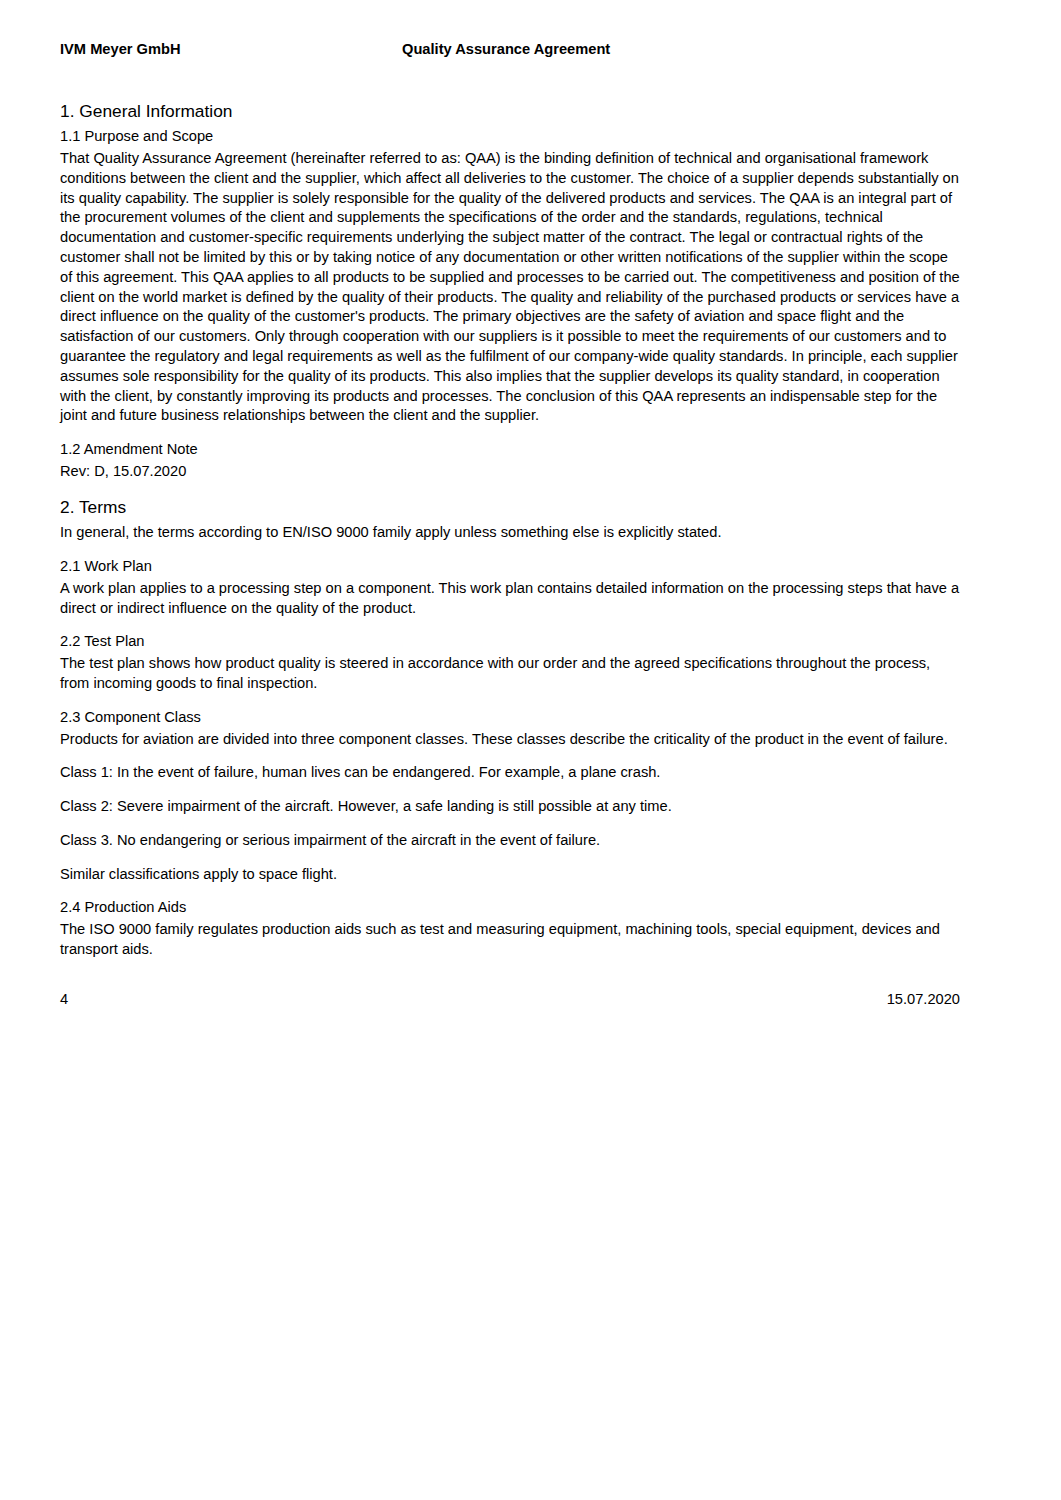IVM Meyer GmbH
Quality Assurance Agreement
1. General Information
1.1 Purpose and Scope
That Quality Assurance Agreement (hereinafter referred to as: QAA) is the binding definition of technical and organisational framework conditions between the client and the supplier, which affect all deliveries to the customer. The choice of a supplier depends substantially on its quality capability. The supplier is solely responsible for the quality of the delivered products and services. The QAA is an integral part of the procurement volumes of the client and supplements the specifications of the order and the standards, regulations, technical documentation and customer-specific requirements underlying the subject matter of the contract. The legal or contractual rights of the customer shall not be limited by this or by taking notice of any documentation or other written notifications of the supplier within the scope of this agreement. This QAA applies to all products to be supplied and processes to be carried out. The competitiveness and position of the client on the world market is defined by the quality of their products. The quality and reliability of the purchased products or services have a direct influence on the quality of the customer's products. The primary objectives are the safety of aviation and space flight and the satisfaction of our customers. Only through cooperation with our suppliers is it possible to meet the requirements of our customers and to guarantee the regulatory and legal requirements as well as the fulfilment of our company-wide quality standards. In principle, each supplier assumes sole responsibility for the quality of its products. This also implies that the supplier develops its quality standard, in cooperation with the client, by constantly improving its products and processes. The conclusion of this QAA represents an indispensable step for the joint and future business relationships between the client and the supplier.
1.2 Amendment Note
Rev: D, 15.07.2020
2. Terms
In general, the terms according to EN/ISO 9000 family apply unless something else is explicitly stated.
2.1 Work Plan
A work plan applies to a processing step on a component. This work plan contains detailed information on the processing steps that have a direct or indirect influence on the quality of the product.
2.2 Test Plan
The test plan shows how product quality is steered in accordance with our order and the agreed specifications throughout the process, from incoming goods to final inspection.
2.3 Component Class
Products for aviation are divided into three component classes. These classes describe the criticality of the product in the event of failure.
Class 1: In the event of failure, human lives can be endangered. For example, a plane crash.
Class 2: Severe impairment of the aircraft. However, a safe landing is still possible at any time.
Class 3. No endangering or serious impairment of the aircraft in the event of failure.
Similar classifications apply to space flight.
2.4 Production Aids
The ISO 9000 family regulates production aids such as test and measuring equipment, machining tools, special equipment, devices and transport aids.
4
15.07.2020